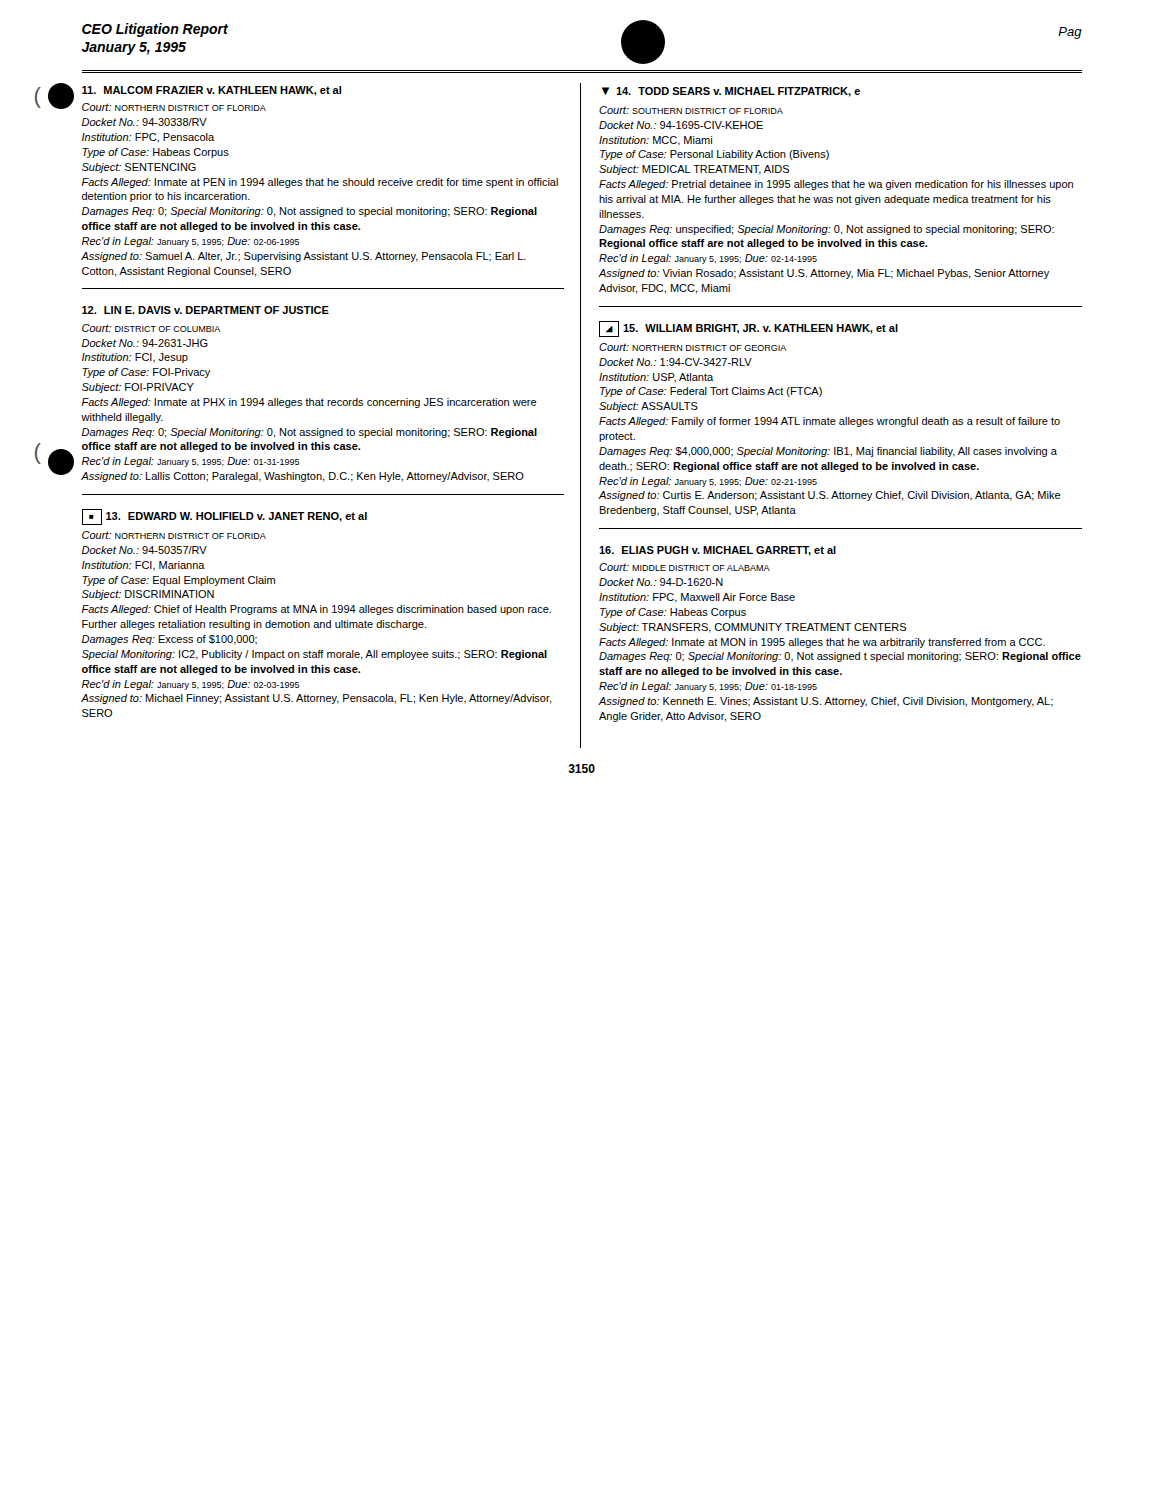CEO Litigation Report
January 5, 1995
Pag
(
11. MALCOM FRAZIER v. KATHLEEN HAWK, et al
Court: NORTHERN DISTRICT OF FLORIDA
Docket No.: 94-30338/RV
Institution: FPC, Pensacola
Type of Case: Habeas Corpus
Subject: SENTENCING
Facts Alleged: Inmate at PEN in 1994 alleges that he should receive credit for time spent in official detention prior to his incarceration.
Damages Req: 0; Special Monitoring: 0, Not assigned to special monitoring; SERO: Regional office staff are not alleged to be involved in this case.
Rec'd in Legal: January 5, 1995; Due: 02-06-1995
Assigned to: Samuel A. Alter, Jr.; Supervising Assistant U.S. Attorney, Pensacola FL; Earl L. Cotton, Assistant Regional Counsel, SERO
12. LIN E. DAVIS v. DEPARTMENT OF JUSTICE
Court: DISTRICT OF COLUMBIA
Docket No.: 94-2631-JHG
Institution: FCI, Jesup
Type of Case: FOI-Privacy
Subject: FOI-PRIVACY
Facts Alleged: Inmate at PHX in 1994 alleges that records concerning JES incarceration were withheld illegally.
Damages Req: 0; Special Monitoring: 0, Not assigned to special monitoring; SERO: Regional office staff are not alleged to be involved in this case.
Rec'd in Legal: January 5, 1995; Due: 01-31-1995
Assigned to: Lallis Cotton; Paralegal, Washington, D.C.; Ken Hyle, Attorney/Advisor, SERO
(
■13. EDWARD W. HOLIFIELD v. JANET RENO, et al
Court: NORTHERN DISTRICT OF FLORIDA
Docket No.: 94-50357/RV
Institution: FCI, Marianna
Type of Case: Equal Employment Claim
Subject: DISCRIMINATION
Facts Alleged: Chief of Health Programs at MNA in 1994 alleges discrimination based upon race. Further alleges retaliation resulting in demotion and ultimate discharge.
Damages Req: Excess of $100,000;
Special Monitoring: IC2, Publicity / Impact on staff morale, All employee suits.; SERO: Regional office staff are not alleged to be involved in this case.
Rec'd in Legal: January 5, 1995; Due: 02-03-1995
Assigned to: Michael Finney; Assistant U.S. Attorney, Pensacola, FL; Ken Hyle, Attorney/Advisor, SERO
▼14. TODD SEARS v. MICHAEL FITZPATRICK, e
Court: SOUTHERN DISTRICT OF FLORIDA
Docket No.: 94-1695-CIV-KEHOE
Institution: MCC, Miami
Type of Case: Personal Liability Action (Bivens)
Subject: MEDICAL TREATMENT, AIDS
Facts Alleged: Pretrial detainee in 1995 alleges that he wa given medication for his illnesses upon his arrival at MIA. He further alleges that he was not given adequate medica treatment for his illnesses.
Damages Req: unspecified; Special Monitoring: 0, Not assigned to special monitoring; SERO: Regional office staff are not alleged to be involved in this case.
Rec'd in Legal: January 5, 1995; Due: 02-14-1995
Assigned to: Vivian Rosado; Assistant U.S. Attorney, Mia FL; Michael Pybas, Senior Attorney Advisor, FDC, MCC, Miami
◢15. WILLIAM BRIGHT, JR. v. KATHLEEN HAWK, et al
Court: NORTHERN DISTRICT OF GEORGIA
Docket No.: 1:94-CV-3427-RLV
Institution: USP, Atlanta
Type of Case: Federal Tort Claims Act (FTCA)
Subject: ASSAULTS
Facts Alleged: Family of former 1994 ATL inmate alleges wrongful death as a result of failure to protect.
Damages Req: $4,000,000; Special Monitoring: IB1, Maj financial liability, All cases involving a death.; SERO: Regional office staff are not alleged to be involved in case.
Rec'd in Legal: January 5, 1995; Due: 02-21-1995
Assigned to: Curtis E. Anderson; Assistant U.S. Attorney Chief, Civil Division, Atlanta, GA; Mike Bredenberg, Staff Counsel, USP, Atlanta
16. ELIAS PUGH v. MICHAEL GARRETT, et al
Court: MIDDLE DISTRICT OF ALABAMA
Docket No.: 94-D-1620-N
Institution: FPC, Maxwell Air Force Base
Type of Case: Habeas Corpus
Subject: TRANSFERS, COMMUNITY TREATMENT CENTERS
Facts Alleged: Inmate at MON in 1995 alleges that he wa arbitrarily transferred from a CCC.
Damages Req: 0; Special Monitoring: 0, Not assigned t special monitoring; SERO: Regional office staff are no alleged to be involved in this case.
Rec'd in Legal: January 5, 1995; Due: 01-18-1995
Assigned to: Kenneth E. Vines; Assistant U.S. Attorney, Chief, Civil Division, Montgomery, AL; Angle Grider, Atto Advisor, SERO
3150